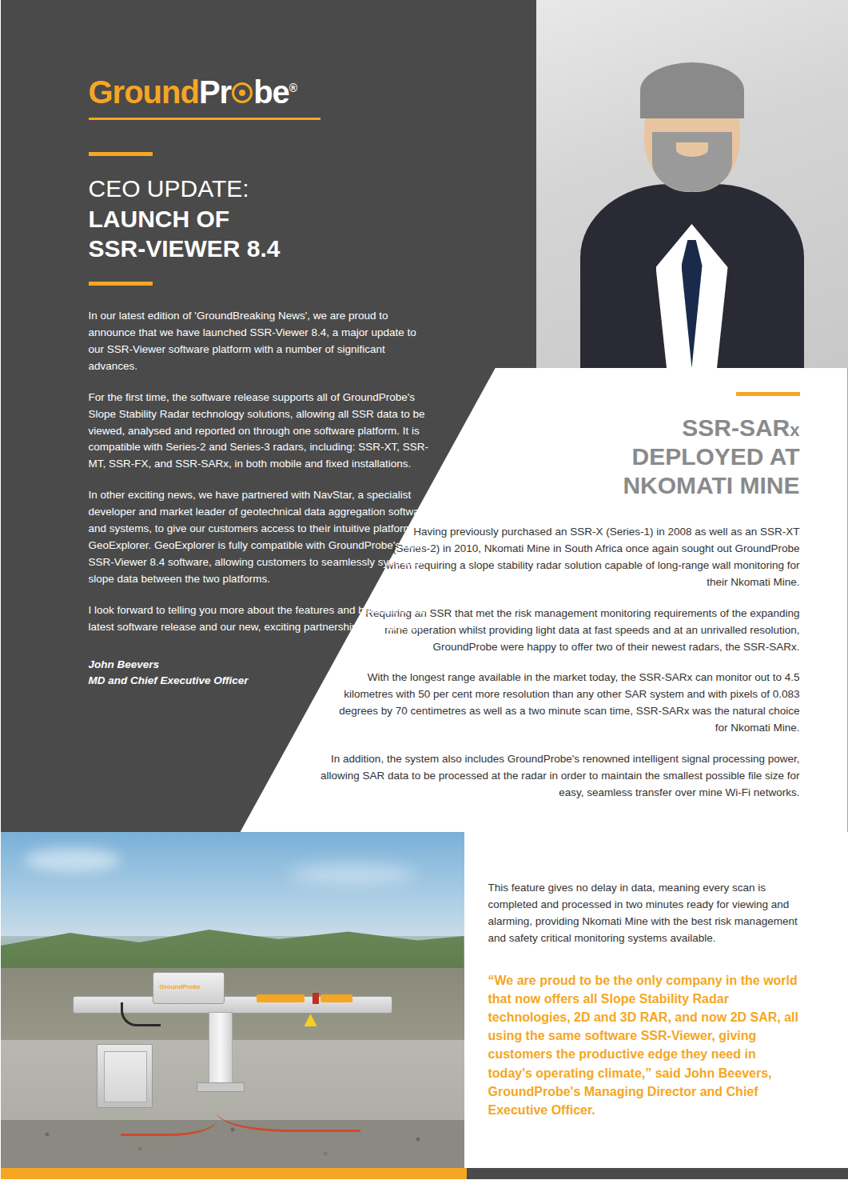Ground Pr be®
CEO UPDATE:LAUNCH OF SSR-VIEWER 8.4
In our latest edition of 'GroundBreaking News', we are proud to announce that we have launched SSR-Viewer 8.4, a major update to our SSR-Viewer software platform with a number of significant advances.
For the first time, the software release supports all of GroundProbe's Slope Stability Radar technology solutions, allowing all SSR data to be viewed, analysed and reported on through one software platform. It is compatible with Series-2 and Series-3 radars, including: SSR-XT, SSR-MT, SSR-FX, and SSR-SARx, in both mobile and fixed installations.
In other exciting news, we have partnered with NavStar, a specialist developer and market leader of geotechnical data aggregation software and systems, to give our customers access to their intuitive platform, GeoExplorer. GeoExplorer is fully compatible with GroundProbe's new SSR-Viewer 8.4 software, allowing customers to seamlessly sync their slope data between the two platforms.
I look forward to telling you more about the features and benefits of our latest software release and our new, exciting partnership with NavStar.
John Beevers
MD and Chief Executive Officer
SSR-SARx
DEPLOYED AT
NKOMATI MINE
Having previously purchased an SSR-X (Series-1) in 2008 as well as an SSR-XT (Series-2) in 2010, Nkomati Mine in South Africa once again sought out GroundProbe when requiring a slope stability radar solution capable of long-range wall monitoring for their Nkomati Mine.
Requiring an SSR that met the risk management monitoring requirements of the expanding mine operation whilst providing light data at fast speeds and at an unrivalled resolution, GroundProbe were happy to offer two of their newest radars, the SSR-SARx.
With the longest range available in the market today, the SSR-SARx can monitor out to 4.5 kilometres with 50 per cent more resolution than any other SAR system and with pixels of 0.083 degrees by 70 centimetres as well as a two minute scan time, SSR-SARx was the natural choice for Nkomati Mine.
In addition, the system also includes GroundProbe's renowned intelligent signal processing power, allowing SAR data to be processed at the radar in order to maintain the smallest possible file size for easy, seamless transfer over mine Wi-Fi networks.
GroundProbe
This feature gives no delay in data, meaning every scan is completed and processed in two minutes ready for viewing and alarming, providing Nkomati Mine with the best risk management and safety critical monitoring systems available.
“We are proud to be the only company in the world that now offers all Slope Stability Radar technologies, 2D and 3D RAR, and now 2D SAR, all using the same software SSR-Viewer, giving customers the productive edge they need in today's operating climate,” said John Beevers, GroundProbe's Managing Director and Chief Executive Officer.